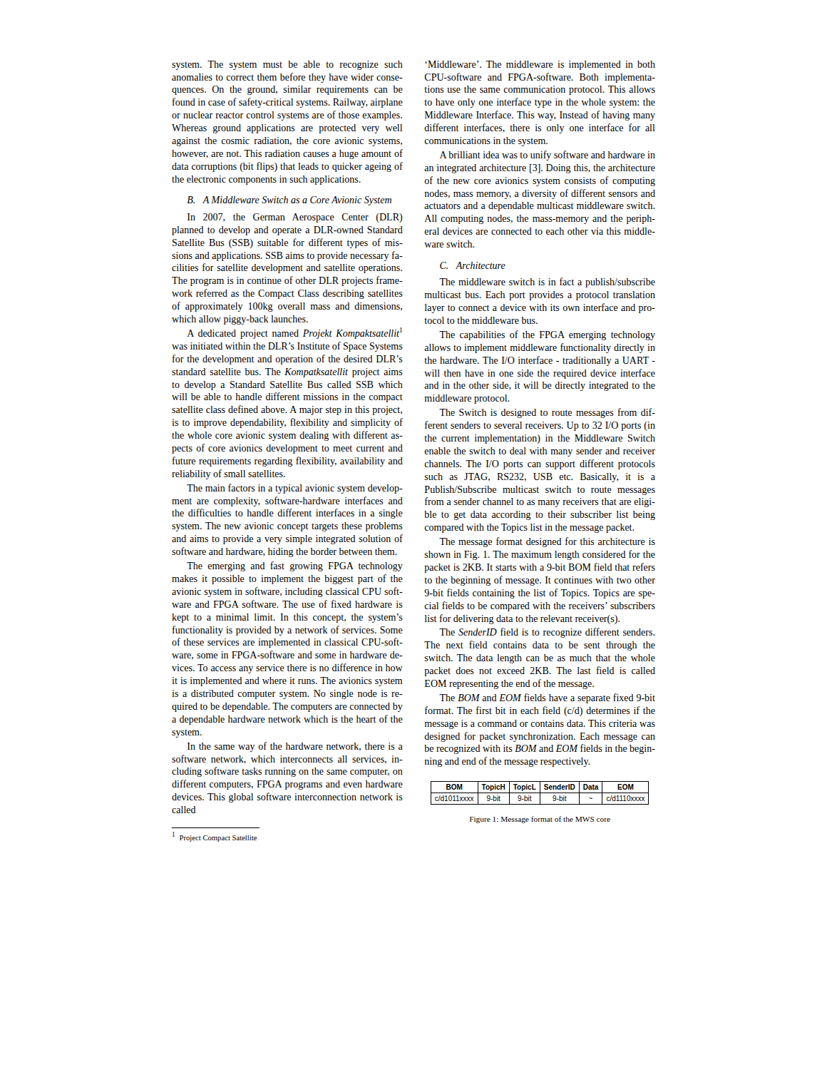system. The system must be able to recognize such anomalies to correct them before they have wider consequences. On the ground, similar requirements can be found in case of safety-critical systems. Railway, airplane or nuclear reactor control systems are of those examples. Whereas ground applications are protected very well against the cosmic radiation, the core avionic systems, however, are not. This radiation causes a huge amount of data corruptions (bit flips) that leads to quicker ageing of the electronic components in such applications.
B. A Middleware Switch as a Core Avionic System
In 2007, the German Aerospace Center (DLR) planned to develop and operate a DLR-owned Standard Satellite Bus (SSB) suitable for different types of missions and applications. SSB aims to provide necessary facilities for satellite development and satellite operations. The program is in continue of other DLR projects framework referred as the Compact Class describing satellites of approximately 100kg overall mass and dimensions, which allow piggy-back launches.
A dedicated project named Projekt Kompaktsatellit1 was initiated within the DLR’s Institute of Space Systems for the development and operation of the desired DLR’s standard satellite bus. The Kompatksatellit project aims to develop a Standard Satellite Bus called SSB which will be able to handle different missions in the compact satellite class defined above. A major step in this project, is to improve dependability, flexibility and simplicity of the whole core avionic system dealing with different aspects of core avionics development to meet current and future requirements regarding flexibility, availability and reliability of small satellites.
The main factors in a typical avionic system development are complexity, software-hardware interfaces and the difficulties to handle different interfaces in a single system. The new avionic concept targets these problems and aims to provide a very simple integrated solution of software and hardware, hiding the border between them.
The emerging and fast growing FPGA technology makes it possible to implement the biggest part of the avionic system in software, including classical CPU software and FPGA software. The use of fixed hardware is kept to a minimal limit. In this concept, the system’s functionality is provided by a network of services. Some of these services are implemented in classical CPU-software, some in FPGA-software and some in hardware devices. To access any service there is no difference in how it is implemented and where it runs. The avionics system is a distributed computer system. No single node is required to be dependable. The computers are connected by a dependable hardware network which is the heart of the system.
In the same way of the hardware network, there is a software network, which interconnects all services, including software tasks running on the same computer, on different computers, FPGA programs and even hardware devices. This global software interconnection network is called
1Project Compact Satellite
‘Middleware’. The middleware is implemented in both CPU-software and FPGA-software. Both implementations use the same communication protocol. This allows to have only one interface type in the whole system: the Middleware Interface. This way, Instead of having many different interfaces, there is only one interface for all communications in the system.
A brilliant idea was to unify software and hardware in an integrated architecture [3]. Doing this, the architecture of the new core avionics system consists of computing nodes, mass memory, a diversity of different sensors and actuators and a dependable multicast middleware switch. All computing nodes, the mass-memory and the peripheral devices are connected to each other via this middleware switch.
C. Architecture
The middleware switch is in fact a publish/subscribe multicast bus. Each port provides a protocol translation layer to connect a device with its own interface and protocol to the middleware bus.
The capabilities of the FPGA emerging technology allows to implement middleware functionality directly in the hardware. The I/O interface - traditionally a UART - will then have in one side the required device interface and in the other side, it will be directly integrated to the middleware protocol.
The Switch is designed to route messages from different senders to several receivers. Up to 32 I/O ports (in the current implementation) in the Middleware Switch enable the switch to deal with many sender and receiver channels. The I/O ports can support different protocols such as JTAG, RS232, USB etc. Basically, it is a Publish/Subscribe multicast switch to route messages from a sender channel to as many receivers that are eligible to get data according to their subscriber list being compared with the Topics list in the message packet.
The message format designed for this architecture is shown in Fig. 1. The maximum length considered for the packet is 2KB. It starts with a 9-bit BOM field that refers to the beginning of message. It continues with two other 9-bit fields containing the list of Topics. Topics are special fields to be compared with the receivers’ subscribers list for delivering data to the relevant receiver(s).
The SenderID field is to recognize different senders. The next field contains data to be sent through the switch. The data length can be as much that the whole packet does not exceed 2KB. The last field is called EOM representing the end of the message.
The BOM and EOM fields have a separate fixed 9-bit format. The first bit in each field (c/d) determines if the message is a command or contains data. This criteria was designed for packet synchronization. Each message can be recognized with its BOM and EOM fields in the beginning and end of the message respectively.
| BOM | TopicH | TopicL | SenderID | Data | EOM |
| --- | --- | --- | --- | --- | --- |
| c/d1011xxxx | 9-bit | 9-bit | 9-bit | ~ | c/d1110xxxx |
Figure 1: Message format of the MWS core